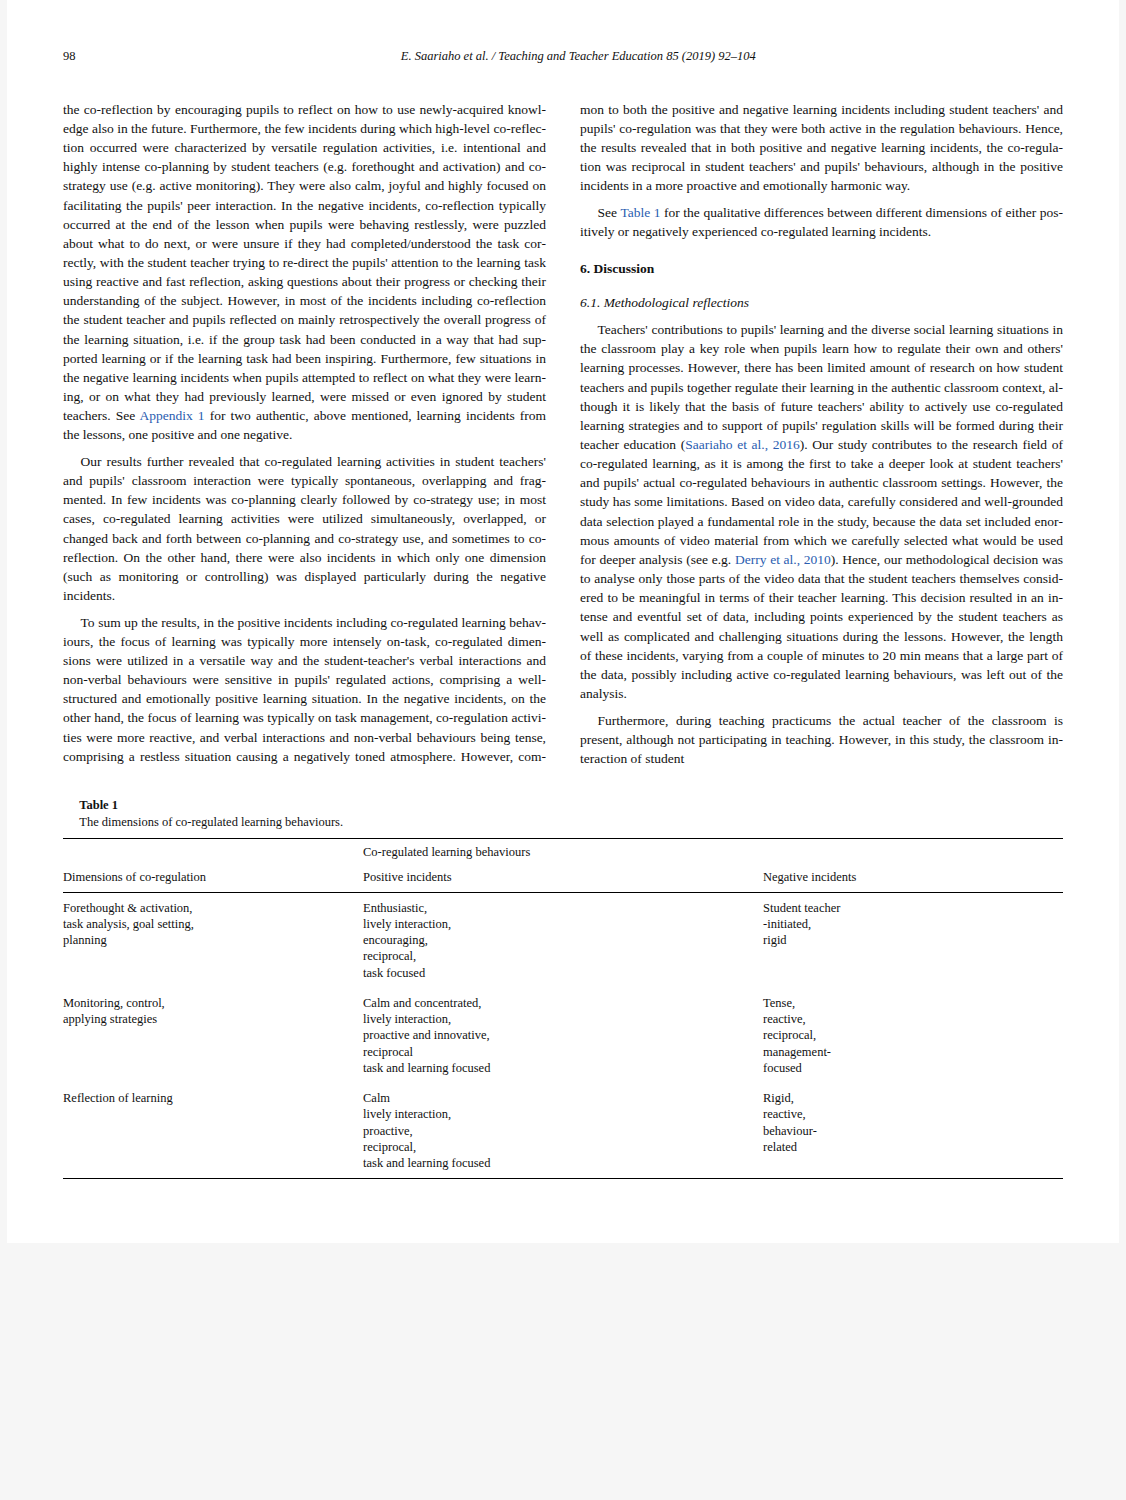98 E. Saariaho et al. / Teaching and Teacher Education 85 (2019) 92–104
the co-reflection by encouraging pupils to reflect on how to use newly-acquired knowledge also in the future. Furthermore, the few incidents during which high-level co-reflection occurred were characterized by versatile regulation activities, i.e. intentional and highly intense co-planning by student teachers (e.g. forethought and activation) and co-strategy use (e.g. active monitoring). They were also calm, joyful and highly focused on facilitating the pupils' peer interaction. In the negative incidents, co-reflection typically occurred at the end of the lesson when pupils were behaving restlessly, were puzzled about what to do next, or were unsure if they had completed/understood the task correctly, with the student teacher trying to re-direct the pupils' attention to the learning task using reactive and fast reflection, asking questions about their progress or checking their understanding of the subject. However, in most of the incidents including co-reflection the student teacher and pupils reflected on mainly retrospectively the overall progress of the learning situation, i.e. if the group task had been conducted in a way that had supported learning or if the learning task had been inspiring. Furthermore, few situations in the negative learning incidents when pupils attempted to reflect on what they were learning, or on what they had previously learned, were missed or even ignored by student teachers. See Appendix 1 for two authentic, above mentioned, learning incidents from the lessons, one positive and one negative.
Our results further revealed that co-regulated learning activities in student teachers' and pupils' classroom interaction were typically spontaneous, overlapping and fragmented. In few incidents was co-planning clearly followed by co-strategy use; in most cases, co-regulated learning activities were utilized simultaneously, overlapped, or changed back and forth between co-planning and co-strategy use, and sometimes to co-reflection. On the other hand, there were also incidents in which only one dimension (such as monitoring or controlling) was displayed particularly during the negative incidents.
To sum up the results, in the positive incidents including co-regulated learning behaviours, the focus of learning was typically more intensely on-task, co-regulated dimensions were utilized in a versatile way and the student-teacher's verbal interactions and non-verbal behaviours were sensitive in pupils' regulated actions, comprising a well-structured and emotionally positive learning situation. In the negative incidents, on the other hand, the focus of learning was typically on task management, co-regulation activities were more reactive, and verbal interactions and non-verbal behaviours being tense, comprising a restless situation causing a negatively toned atmosphere. However, common to both the positive and negative learning incidents including student teachers' and pupils' co-regulation was that they were both active in the regulation behaviours. Hence, the results revealed that in both positive and negative learning incidents, the co-regulation was reciprocal in student teachers' and pupils' behaviours, although in the positive incidents in a more proactive and emotionally harmonic way.
See Table 1 for the qualitative differences between different dimensions of either positively or negatively experienced co-regulated learning incidents.
6. Discussion
6.1. Methodological reflections
Teachers' contributions to pupils' learning and the diverse social learning situations in the classroom play a key role when pupils learn how to regulate their own and others' learning processes. However, there has been limited amount of research on how student teachers and pupils together regulate their learning in the authentic classroom context, although it is likely that the basis of future teachers' ability to actively use co-regulated learning strategies and to support of pupils' regulation skills will be formed during their teacher education (Saariaho et al., 2016). Our study contributes to the research field of co-regulated learning, as it is among the first to take a deeper look at student teachers' and pupils' actual co-regulated behaviours in authentic classroom settings. However, the study has some limitations. Based on video data, carefully considered and well-grounded data selection played a fundamental role in the study, because the data set included enormous amounts of video material from which we carefully selected what would be used for deeper analysis (see e.g. Derry et al., 2010). Hence, our methodological decision was to analyse only those parts of the video data that the student teachers themselves considered to be meaningful in terms of their teacher learning. This decision resulted in an intense and eventful set of data, including points experienced by the student teachers as well as complicated and challenging situations during the lessons. However, the length of these incidents, varying from a couple of minutes to 20 min means that a large part of the data, possibly including active co-regulated learning behaviours, was left out of the analysis.
Furthermore, during teaching practicums the actual teacher of the classroom is present, although not participating in teaching. However, in this study, the classroom interaction of student
Table 1
The dimensions of co-regulated learning behaviours.
| Dimensions of co-regulation | Co-regulated learning behaviours | Negative incidents |
| --- | --- | --- |
| Positive incidents |
| Forethought & activation, task analysis, goal setting, planning | Enthusiastic, lively interaction, encouraging, reciprocal, task focused | Student teacher -initiated, rigid |
| Monitoring, control, applying strategies | Calm and concentrated, lively interaction, proactive and innovative, reciprocal task and learning focused | Tense, reactive, reciprocal, management- focused |
| Reflection of learning | Calm lively interaction, proactive, reciprocal, task and learning focused | Rigid, reactive, behaviour- related |